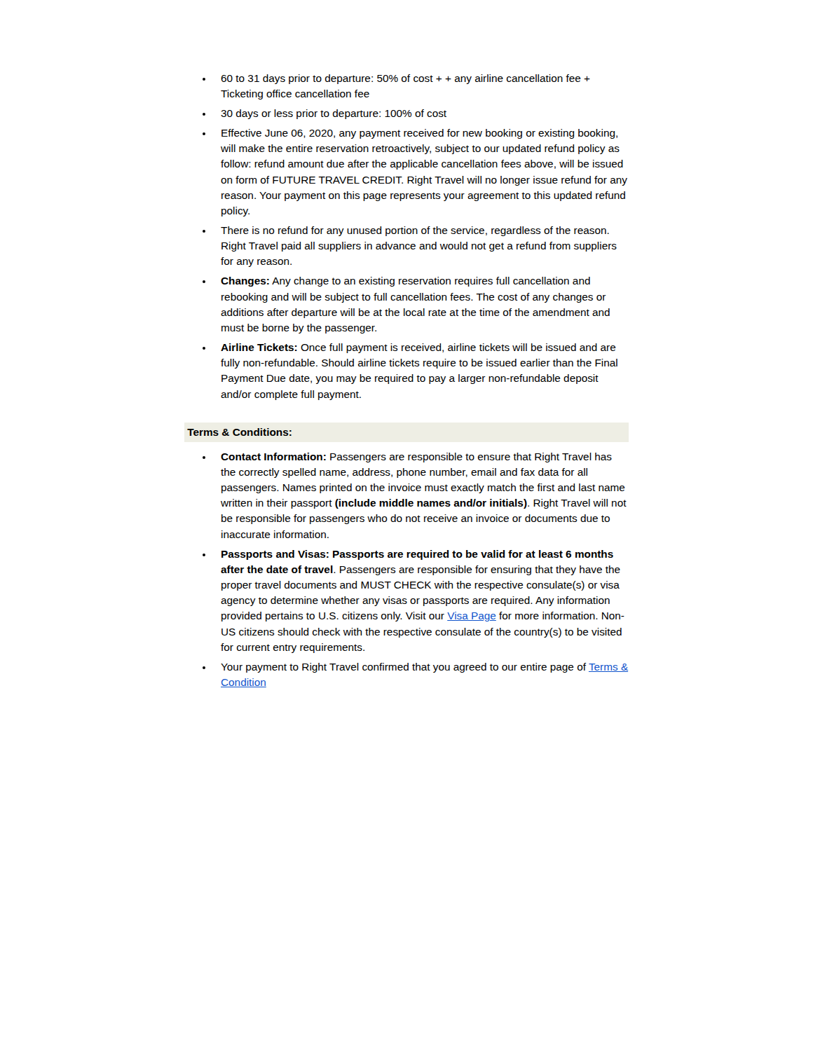60 to 31 days prior to departure: 50% of cost + + any airline cancellation fee + Ticketing office cancellation fee
30 days or less prior to departure: 100% of cost
Effective June 06, 2020, any payment received for new booking or existing booking, will make the entire reservation retroactively, subject to our updated refund policy as follow: refund amount due after the applicable cancellation fees above, will be issued on form of FUTURE TRAVEL CREDIT. Right Travel will no longer issue refund for any reason. Your payment on this page represents your agreement to this updated refund policy.
There is no refund for any unused portion of the service, regardless of the reason. Right Travel paid all suppliers in advance and would not get a refund from suppliers for any reason.
Changes: Any change to an existing reservation requires full cancellation and rebooking and will be subject to full cancellation fees. The cost of any changes or additions after departure will be at the local rate at the time of the amendment and must be borne by the passenger.
Airline Tickets: Once full payment is received, airline tickets will be issued and are fully non-refundable. Should airline tickets require to be issued earlier than the Final Payment Due date, you may be required to pay a larger non-refundable deposit and/or complete full payment.
Terms & Conditions:
Contact Information: Passengers are responsible to ensure that Right Travel has the correctly spelled name, address, phone number, email and fax data for all passengers. Names printed on the invoice must exactly match the first and last name written in their passport (include middle names and/or initials). Right Travel will not be responsible for passengers who do not receive an invoice or documents due to inaccurate information.
Passports and Visas: Passports are required to be valid for at least 6 months after the date of travel. Passengers are responsible for ensuring that they have the proper travel documents and MUST CHECK with the respective consulate(s) or visa agency to determine whether any visas or passports are required. Any information provided pertains to U.S. citizens only. Visit our Visa Page for more information. Non-US citizens should check with the respective consulate of the country(s) to be visited for current entry requirements.
Your payment to Right Travel confirmed that you agreed to our entire page of Terms & Condition